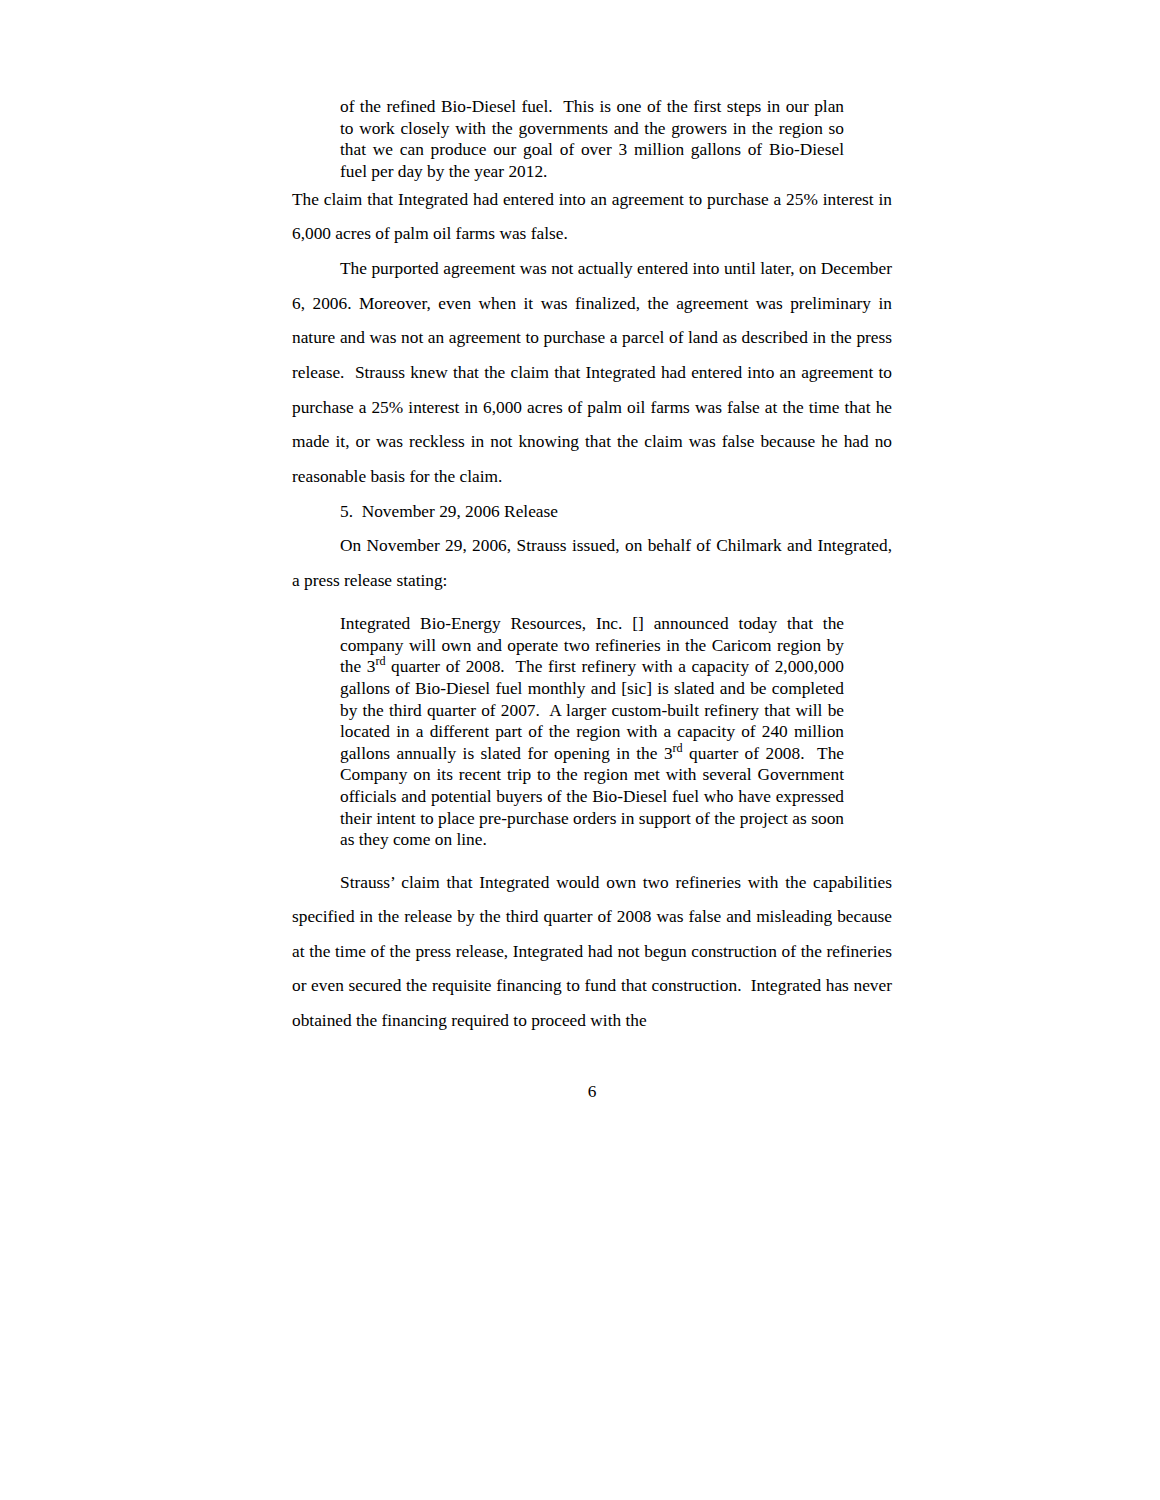of the refined Bio-Diesel fuel. This is one of the first steps in our plan to work closely with the governments and the growers in the region so that we can produce our goal of over 3 million gallons of Bio-Diesel fuel per day by the year 2012.
The claim that Integrated had entered into an agreement to purchase a 25% interest in 6,000 acres of palm oil farms was false.
The purported agreement was not actually entered into until later, on December 6, 2006. Moreover, even when it was finalized, the agreement was preliminary in nature and was not an agreement to purchase a parcel of land as described in the press release. Strauss knew that the claim that Integrated had entered into an agreement to purchase a 25% interest in 6,000 acres of palm oil farms was false at the time that he made it, or was reckless in not knowing that the claim was false because he had no reasonable basis for the claim.
5. November 29, 2006 Release
On November 29, 2006, Strauss issued, on behalf of Chilmark and Integrated, a press release stating:
Integrated Bio-Energy Resources, Inc. [] announced today that the company will own and operate two refineries in the Caricom region by the 3rd quarter of 2008. The first refinery with a capacity of 2,000,000 gallons of Bio-Diesel fuel monthly and [sic] is slated and be completed by the third quarter of 2007. A larger custom-built refinery that will be located in a different part of the region with a capacity of 240 million gallons annually is slated for opening in the 3rd quarter of 2008. The Company on its recent trip to the region met with several Government officials and potential buyers of the Bio-Diesel fuel who have expressed their intent to place pre-purchase orders in support of the project as soon as they come on line.
Strauss’ claim that Integrated would own two refineries with the capabilities specified in the release by the third quarter of 2008 was false and misleading because at the time of the press release, Integrated had not begun construction of the refineries or even secured the requisite financing to fund that construction. Integrated has never obtained the financing required to proceed with the
6